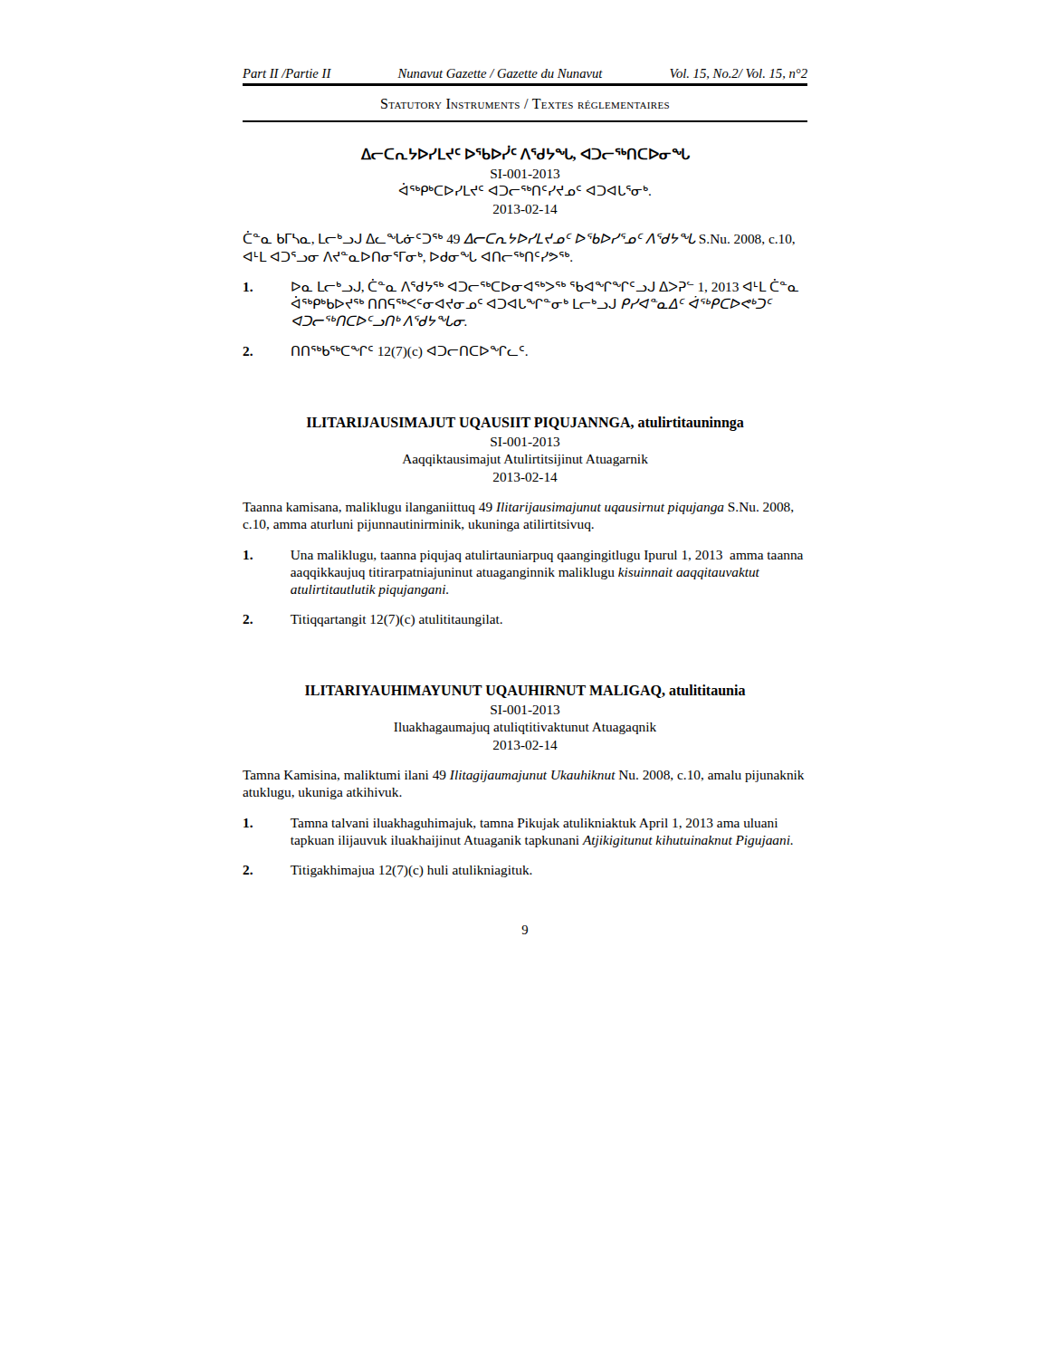Part II /Partie II
Nunavut Gazette / Gazette du Nunavut
Vol. 15, No.2/ Vol. 15, n°2
Statutory Instruments / Textes réglementaires
ᐃᓕᑕᕆᔭᐅᓯᒪᔪᑦ ᐅᖃᐅᓰᑦ ᐱᖁᔭᖓ, ᐊᑐᓕᖅᑎᑕᐅᓂᖓ
SI-001-2013
ᐋᖅᑭᒃᑕᐅᓯᒪᔪᑦ ᐊᑐᓕᖅᑎᑦᓯᔪᓄᑦ ᐊᑐᐊᒐᕐᓂᒃ.
2013-02-14
ᑖᓐᓇ ᑲᒥᓴᓇ, ᒪᓕᒃᓗᒍ ᐃᓚᖓᓃᑦᑐᖅ 49 ᐃᓕᑕᕆᔭᐅᓯᒪᔪᓄᑦ ᐅᖃᐅᓯᕐᓄᑦ ᐱᖁᔭᖓ S.Nu. 2008, c.10, ᐊᒻᒪ ᐊᑐᕐᓗᓂ ᐱᔪᓐᓇᐅᑎᓂᕐᒥᓂᒃ, ᐅᑯᓂᖓ ᐊᑎᓕᖅᑎᑦᓯᕗᖅ.
1.
ᐅᓇ ᒪᓕᒃᓗᒍ, ᑖᓐᓇ ᐱᖁᔭᖅ ᐊᑐᓕᖅᑕᐅᓂᐊᖅᐳᖅ ᖃᐊᖏᖏᑦᓗᒍ ᐃᐳᕈᓪ 1, 2013 ᐊᒻᒪ ᑖᓐᓇ ᐋᖅᑭᒃᑲᐅᔪᖅ ᑎᑎᕋᖅᐸᑦᓂᐊᔪᓂᓄᑦ ᐊᑐᐊᒐᖏᓐᓂᒃ ᒪᓕᒃᓗᒍ ᑭᓯᐊᓐᓇᐃᑦ ᐋᖅᑭᑕᐅᕙᒃᑐᑦ ᐊᑐᓕᖅᑎᑕᐅᑦᓗᑎᒃ ᐱᖁᔭᖓᓂ.
2.
ᑎᑎᖅᑲᖅᑕᖏᑦ 12(7)(c) ᐊᑐᓕᑎᑕᐅᖏᓚᑦ.
ILITARIJAUSIMAJUT UQAUSIIT PIQUJANNGA, atulirtitauninnga
SI-001-2013
Aaqqiktausimajut Atulirtitsijinut Atuagarnik
2013-02-14
Taanna kamisana, maliklugu ilanganiittuq 49 Ilitarijausimajunut uqausirnut piqujanga S.Nu. 2008, c.10, amma aturluni pijunnautinirminik, ukuninga atilirtitsivuq.
1.
Una maliklugu, taanna piqujaq atulirtauniarpuq qaangingitlugu Ipurul 1, 2013 amma taanna aaqqikkaujuq titirarpatniajuninut atuaganginnik maliklugu kisuinnait aaqqitauvaktut atulirtitautlutik piqujangani.
2.
Titiqqartangit 12(7)(c) atulititaungilat.
ILITARIYAUHIMAYUNUT UQAUHIRNUT MALIGAQ, atulititaunia
SI-001-2013
Iluakhagaumajuq atuliqtitivaktunut Atuagaqnik
2013-02-14
Tamna Kamisina, maliktumi ilani 49 Ilitagijaumajunut Ukauhiknut Nu. 2008, c.10, amalu pijunaknik atuklugu, ukuniga atkihivuk.
1.
Tamna talvani iluakhaguhimajuk, tamna Pikujak atulikniaktuk April 1, 2013 ama uluani tapkuan ilijauvuk iluakhaijinut Atuaganik tapkunani Atjikigitunut kihutuinaknut Pigujaani.
2.
Titigakhimajua 12(7)(c) huli atulikniagituk.
9